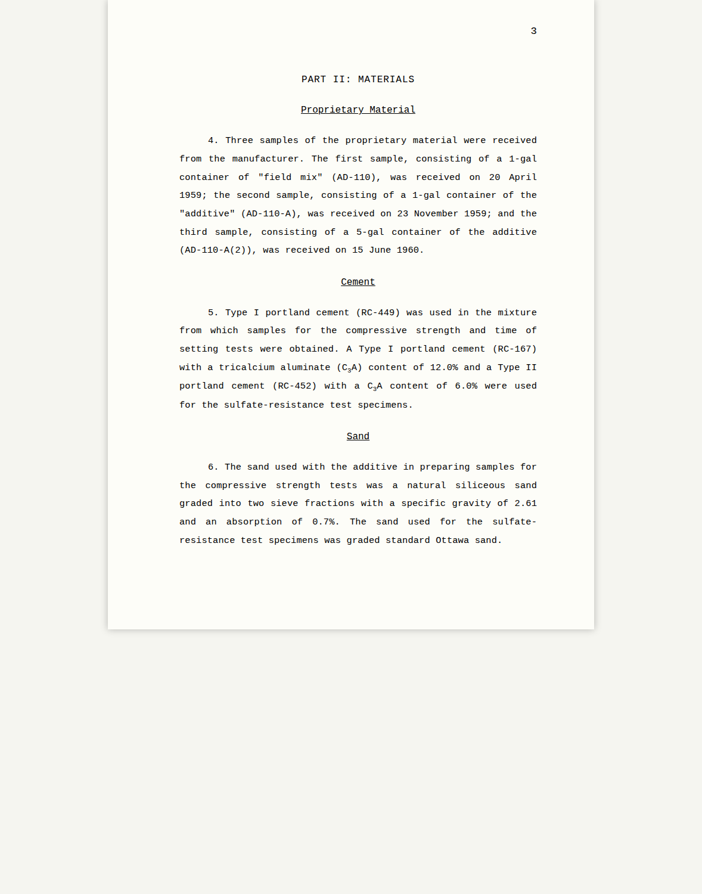3
PART II: MATERIALS
Proprietary Material
4. Three samples of the proprietary material were received from the manufacturer. The first sample, consisting of a 1-gal container of "field mix" (AD-110), was received on 20 April 1959; the second sample, consisting of a 1-gal container of the "additive" (AD-110-A), was received on 23 November 1959; and the third sample, consisting of a 5-gal container of the additive (AD-110-A(2)), was received on 15 June 1960.
Cement
5. Type I portland cement (RC-449) was used in the mixture from which samples for the compressive strength and time of setting tests were obtained. A Type I portland cement (RC-167) with a tricalcium aluminate (C3A) content of 12.0% and a Type II portland cement (RC-452) with a C3A content of 6.0% were used for the sulfate-resistance test specimens.
Sand
6. The sand used with the additive in preparing samples for the compressive strength tests was a natural siliceous sand graded into two sieve fractions with a specific gravity of 2.61 and an absorption of 0.7%. The sand used for the sulfate-resistance test specimens was graded standard Ottawa sand.